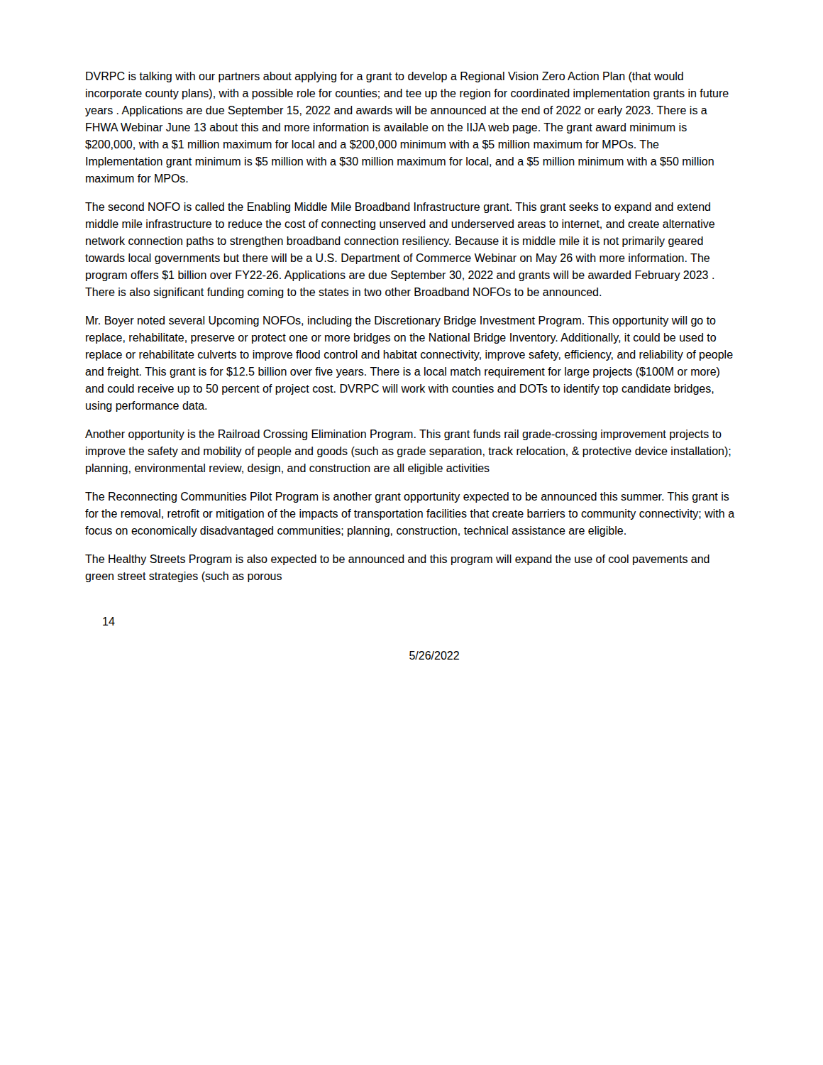DVRPC is talking with our partners about applying for a grant to develop a Regional Vision Zero Action Plan (that would incorporate county plans), with a possible role for counties; and tee up the region for coordinated implementation grants in future years . Applications are due September 15, 2022 and awards will be announced at the end of 2022 or early 2023. There is a FHWA Webinar June 13 about this and more information is available on the IIJA web page. The grant award minimum is $200,000, with a $1 million maximum for local and a $200,000 minimum with a $5 million maximum for MPOs. The Implementation grant minimum is $5 million with a $30 million maximum for local, and a $5 million minimum with a $50 million maximum for MPOs.
The second NOFO is called the Enabling Middle Mile Broadband Infrastructure grant. This grant seeks to expand and extend middle mile infrastructure to reduce the cost of connecting unserved and underserved areas to internet, and create alternative network connection paths to strengthen broadband connection resiliency. Because it is middle mile it is not primarily geared towards local governments but there will be a U.S. Department of Commerce Webinar on May 26 with more information. The program offers $1 billion over FY22-26. Applications are due September 30, 2022 and grants will be awarded February 2023 . There is also significant funding coming to the states in two other Broadband NOFOs to be announced.
Mr. Boyer noted several Upcoming NOFOs, including the Discretionary Bridge Investment Program. This opportunity will go to replace, rehabilitate, preserve or protect one or more bridges on the National Bridge Inventory. Additionally, it could be used to replace or rehabilitate culverts to improve flood control and habitat connectivity, improve safety, efficiency, and reliability of people and freight. This grant is for $12.5 billion over five years. There is a local match requirement for large projects ($100M or more) and could receive up to 50 percent of project cost. DVRPC will work with counties and DOTs to identify top candidate bridges, using performance data.
Another opportunity is the Railroad Crossing Elimination Program. This grant funds rail grade-crossing improvement projects to improve the safety and mobility of people and goods (such as grade separation, track relocation, & protective device installation); planning, environmental review, design, and construction are all eligible activities
The Reconnecting Communities Pilot Program is another grant opportunity expected to be announced this summer. This grant is for the removal, retrofit or mitigation of the impacts of transportation facilities that create barriers to community connectivity; with a focus on economically disadvantaged communities; planning, construction, technical assistance are eligible.
The Healthy Streets Program is also expected to be announced and this program will expand the use of cool pavements and green street strategies (such as porous
14
5/26/2022